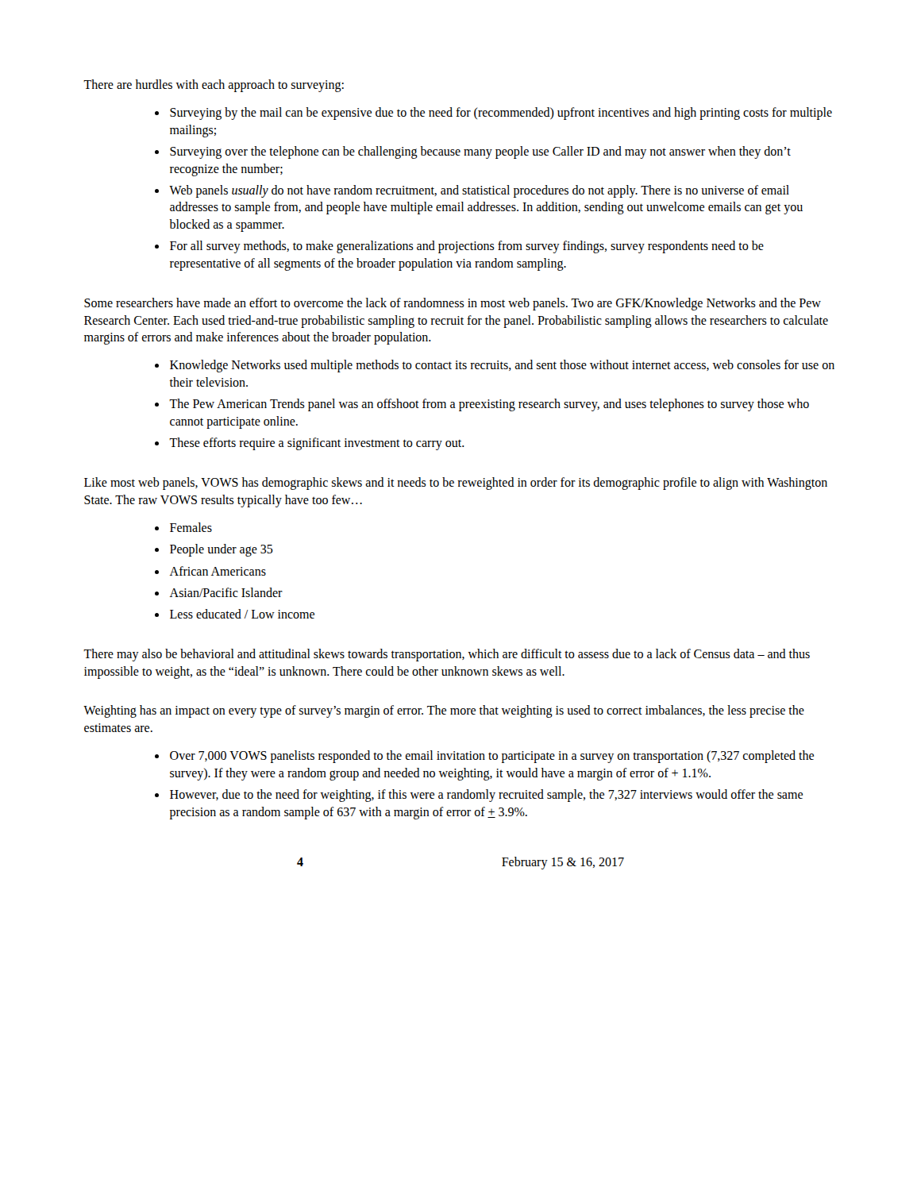There are hurdles with each approach to surveying:
Surveying by the mail can be expensive due to the need for (recommended) upfront incentives and high printing costs for multiple mailings;
Surveying over the telephone can be challenging because many people use Caller ID and may not answer when they don’t recognize the number;
Web panels usually do not have random recruitment, and statistical procedures do not apply. There is no universe of email addresses to sample from, and people have multiple email addresses. In addition, sending out unwelcome emails can get you blocked as a spammer.
For all survey methods, to make generalizations and projections from survey findings, survey respondents need to be representative of all segments of the broader population via random sampling.
Some researchers have made an effort to overcome the lack of randomness in most web panels. Two are GFK/Knowledge Networks and the Pew Research Center. Each used tried-and-true probabilistic sampling to recruit for the panel. Probabilistic sampling allows the researchers to calculate margins of errors and make inferences about the broader population.
Knowledge Networks used multiple methods to contact its recruits, and sent those without internet access, web consoles for use on their television.
The Pew American Trends panel was an offshoot from a preexisting research survey, and uses telephones to survey those who cannot participate online.
These efforts require a significant investment to carry out.
Like most web panels, VOWS has demographic skews and it needs to be reweighted in order for its demographic profile to align with Washington State. The raw VOWS results typically have too few…
Females
People under age 35
African Americans
Asian/Pacific Islander
Less educated / Low income
There may also be behavioral and attitudinal skews towards transportation, which are difficult to assess due to a lack of Census data – and thus impossible to weight, as the “ideal” is unknown. There could be other unknown skews as well.
Weighting has an impact on every type of survey’s margin of error. The more that weighting is used to correct imbalances, the less precise the estimates are.
Over 7,000 VOWS panelists responded to the email invitation to participate in a survey on transportation (7,327 completed the survey). If they were a random group and needed no weighting, it would have a margin of error of + 1.1%.
However, due to the need for weighting, if this were a randomly recruited sample, the 7,327 interviews would offer the same precision as a random sample of 637 with a margin of error of + 3.9%.
4 February 15 & 16, 2017